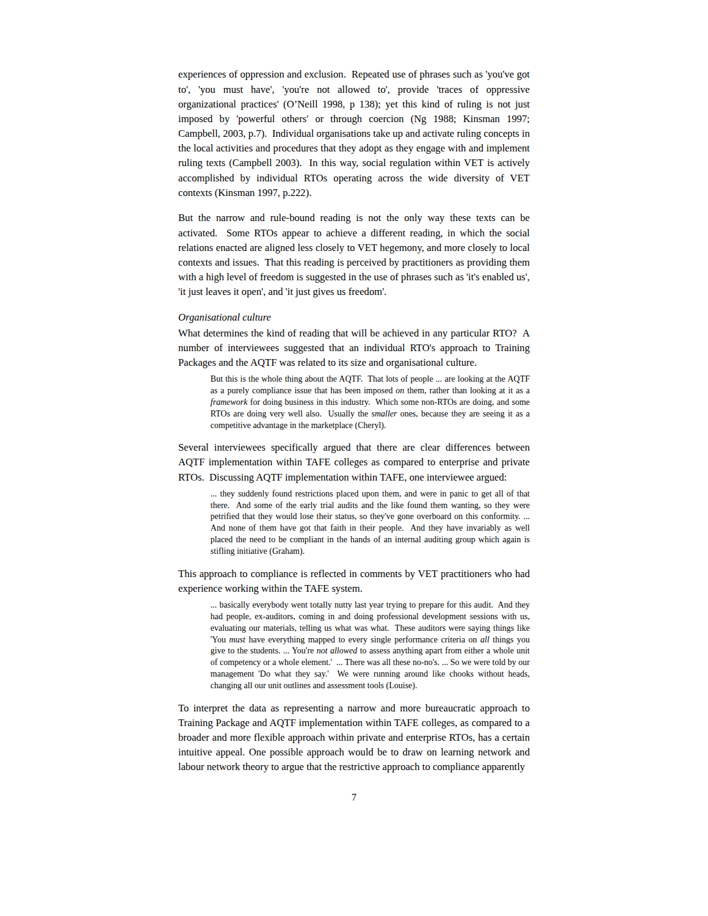experiences of oppression and exclusion. Repeated use of phrases such as 'you've got to', 'you must have', 'you're not allowed to', provide 'traces of oppressive organizational practices' (O’Neill 1998, p 138); yet this kind of ruling is not just imposed by 'powerful others' or through coercion (Ng 1988; Kinsman 1997; Campbell, 2003, p.7). Individual organisations take up and activate ruling concepts in the local activities and procedures that they adopt as they engage with and implement ruling texts (Campbell 2003). In this way, social regulation within VET is actively accomplished by individual RTOs operating across the wide diversity of VET contexts (Kinsman 1997, p.222).
But the narrow and rule-bound reading is not the only way these texts can be activated. Some RTOs appear to achieve a different reading, in which the social relations enacted are aligned less closely to VET hegemony, and more closely to local contexts and issues. That this reading is perceived by practitioners as providing them with a high level of freedom is suggested in the use of phrases such as 'it's enabled us', 'it just leaves it open', and 'it just gives us freedom'.
Organisational culture
What determines the kind of reading that will be achieved in any particular RTO? A number of interviewees suggested that an individual RTO's approach to Training Packages and the AQTF was related to its size and organisational culture.
But this is the whole thing about the AQTF. That lots of people ... are looking at the AQTF as a purely compliance issue that has been imposed on them, rather than looking at it as a framework for doing business in this industry. Which some non-RTOs are doing, and some RTOs are doing very well also. Usually the smaller ones, because they are seeing it as a competitive advantage in the marketplace (Cheryl).
Several interviewees specifically argued that there are clear differences between AQTF implementation within TAFE colleges as compared to enterprise and private RTOs. Discussing AQTF implementation within TAFE, one interviewee argued:
... they suddenly found restrictions placed upon them, and were in panic to get all of that there. And some of the early trial audits and the like found them wanting, so they were petrified that they would lose their status, so they've gone overboard on this conformity. ... And none of them have got that faith in their people. And they have invariably as well placed the need to be compliant in the hands of an internal auditing group which again is stifling initiative (Graham).
This approach to compliance is reflected in comments by VET practitioners who had experience working within the TAFE system.
... basically everybody went totally nutty last year trying to prepare for this audit. And they had people, ex-auditors, coming in and doing professional development sessions with us, evaluating our materials, telling us what was what. These auditors were saying things like 'You must have everything mapped to every single performance criteria on all things you give to the students. ... You're not allowed to assess anything apart from either a whole unit of competency or a whole element.' ... There was all these no-no's. ... So we were told by our management 'Do what they say.' We were running around like chooks without heads, changing all our unit outlines and assessment tools (Louise).
To interpret the data as representing a narrow and more bureaucratic approach to Training Package and AQTF implementation within TAFE colleges, as compared to a broader and more flexible approach within private and enterprise RTOs, has a certain intuitive appeal. One possible approach would be to draw on learning network and labour network theory to argue that the restrictive approach to compliance apparently
7